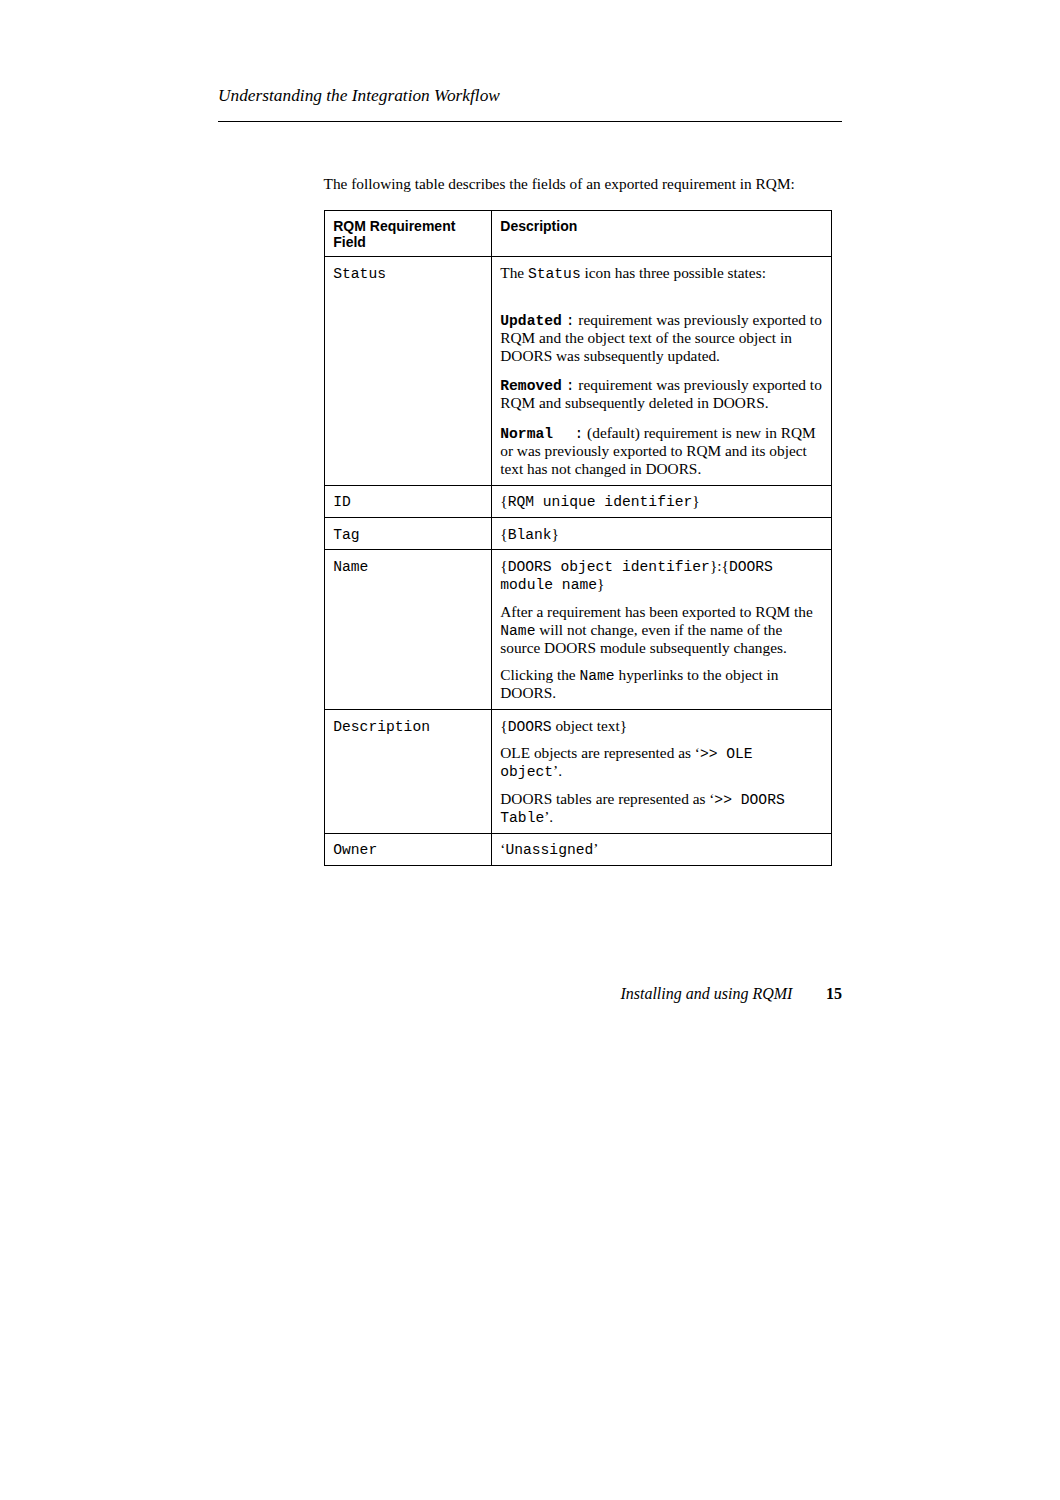Understanding the Integration Workflow
The following table describes the fields of an exported requirement in RQM:
| RQM Requirement Field | Description |
| --- | --- |
| Status | The Status icon has three possible states: Updated : requirement was previously exported to RQM and the object text of the source object in DOORS was subsequently updated. Removed : requirement was previously exported to RQM and subsequently deleted in DOORS. Normal : (default) requirement is new in RQM or was previously exported to RQM and its object text has not changed in DOORS. |
| ID | { RQM unique identifier } |
| Tag | { Blank } |
| Name | { DOORS object identifier }:{ DOORS module name } After a requirement has been exported to RQM the Name will not change, even if the name of the source DOORS module subsequently changes. Clicking the Name hyperlinks to the object in DOORS. |
| Description | { DOORS object text} OLE objects are represented as ‘ >> OLE object ’. DOORS tables are represented as ‘ >> DOORS Table ’. |
| Owner | ‘ Unassigned ’ |
Installing and using RQMI15